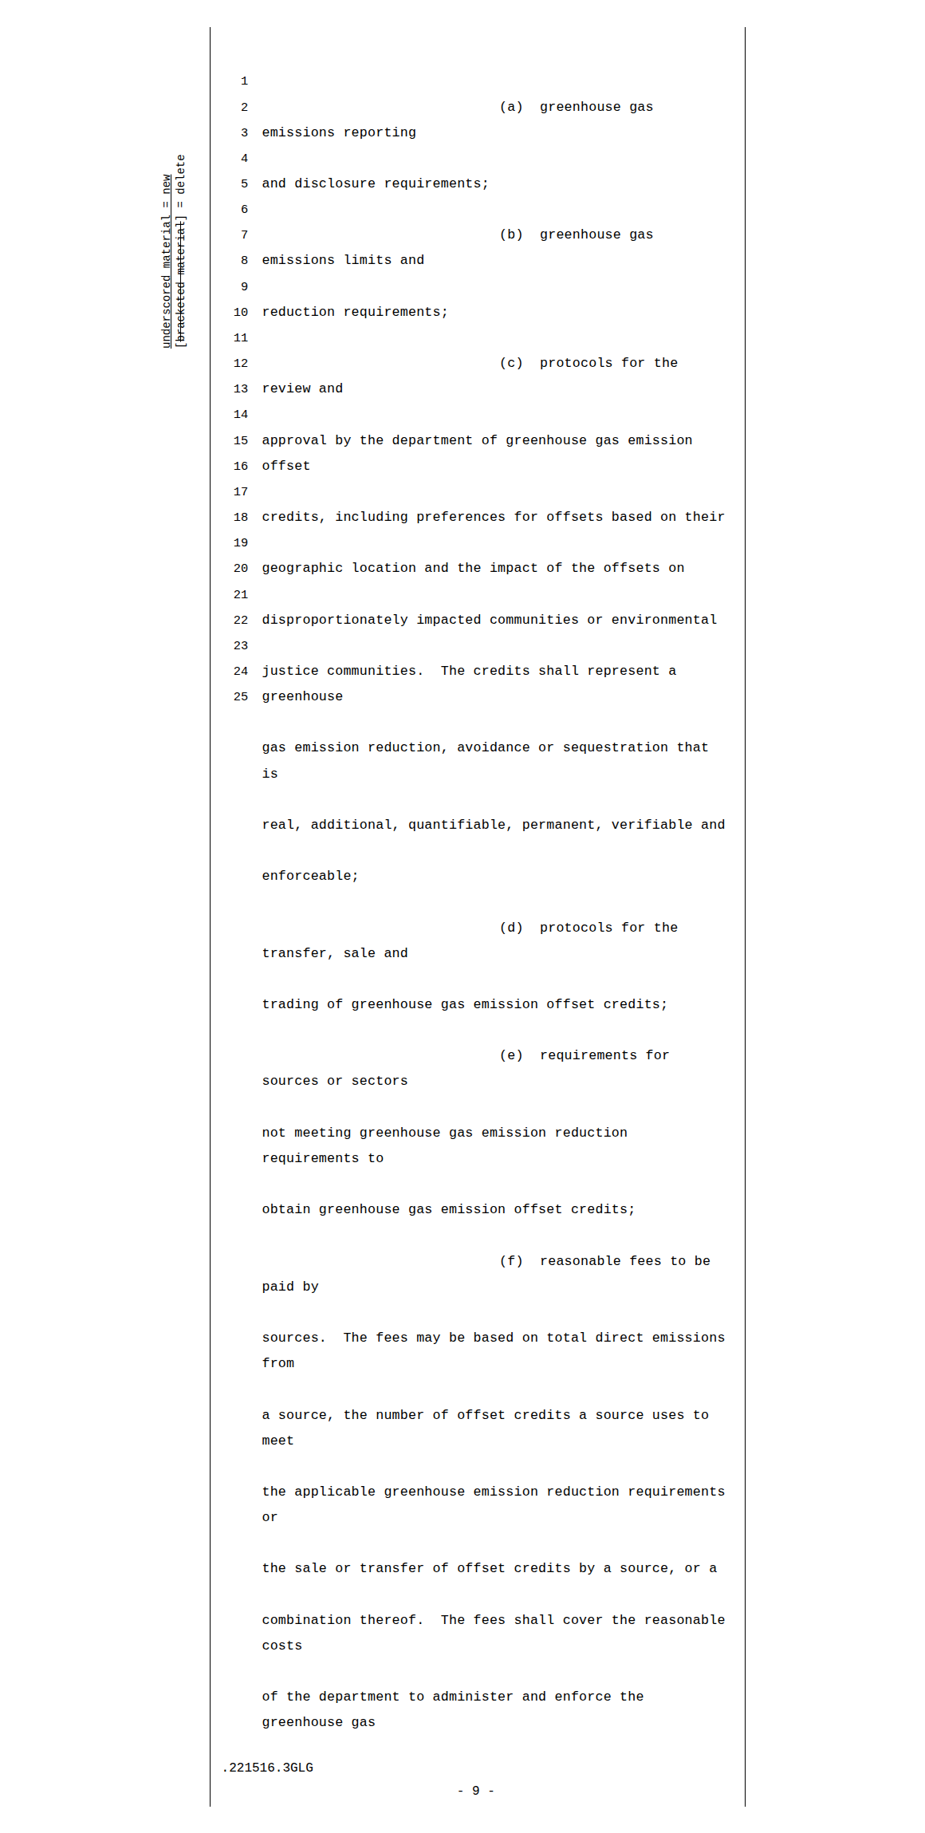underscored material = new [bracketed material] = delete
1
2
3
4
5
6
7
8
9
10
11
12
13
14
15
16
17
18
19
20
21
22
23
24
25
(a) greenhouse gas emissions reporting
and disclosure requirements;
(b) greenhouse gas emissions limits and
reduction requirements;
(c) protocols for the review and
approval by the department of greenhouse gas emission offset
credits, including preferences for offsets based on their
geographic location and the impact of the offsets on
disproportionately impacted communities or environmental
justice communities. The credits shall represent a greenhouse
gas emission reduction, avoidance or sequestration that is
real, additional, quantifiable, permanent, verifiable and
enforceable;
(d) protocols for the transfer, sale and
trading of greenhouse gas emission offset credits;
(e) requirements for sources or sectors
not meeting greenhouse gas emission reduction requirements to
obtain greenhouse gas emission offset credits;
(f) reasonable fees to be paid by
sources. The fees may be based on total direct emissions from
a source, the number of offset credits a source uses to meet
the applicable greenhouse emission reduction requirements or
the sale or transfer of offset credits by a source, or a
combination thereof. The fees shall cover the reasonable costs
of the department to administer and enforce the greenhouse gas
.221516.3GLG
- 9 -